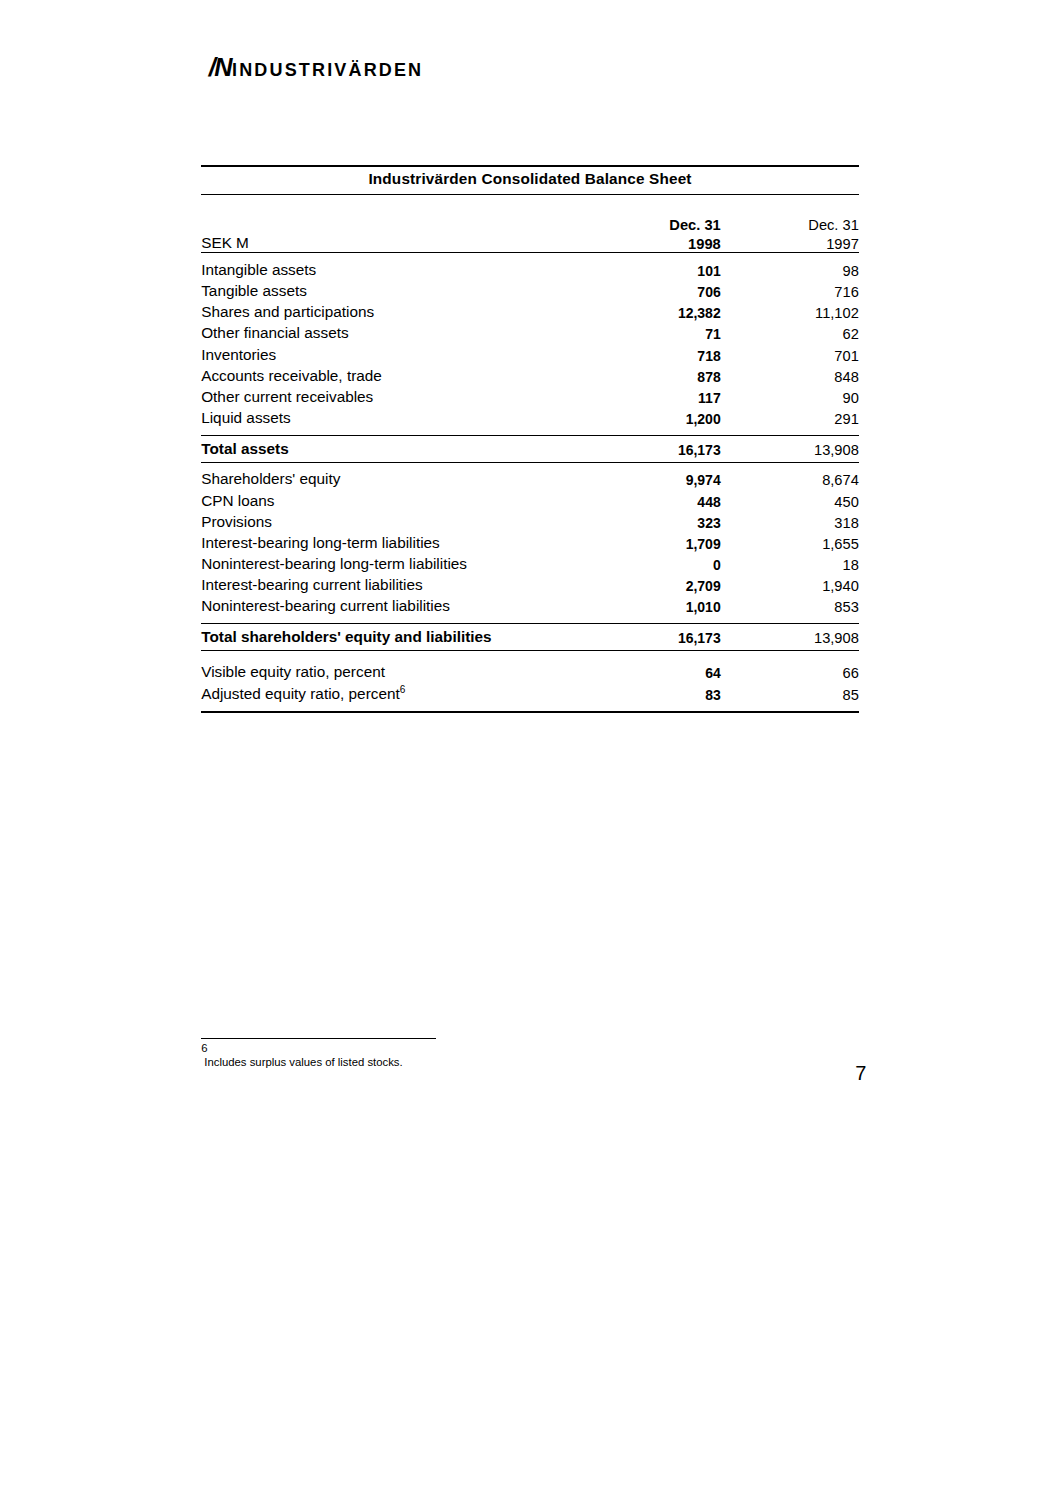/N INDUSTRIVÄRDEN
Industrivärden Consolidated Balance Sheet
| | Dec. 31 | Dec. 31 |
| SEK M | 1998 | 1997 |
| Intangible assets | 101 | 98 |
| Tangible assets | 706 | 716 |
| Shares and participations | 12,382 | 11,102 |
| Other financial assets | 71 | 62 |
| Inventories | 718 | 701 |
| Accounts receivable, trade | 878 | 848 |
| Other current receivables | 117 | 90 |
| Liquid assets | 1,200 | 291 |
| Total assets | 16,173 | 13,908 |
| Shareholders' equity | 9,974 | 8,674 |
| CPN loans | 448 | 450 |
| Provisions | 323 | 318 |
| Interest-bearing long-term liabilities | 1,709 | 1,655 |
| Noninterest-bearing long-term liabilities | 0 | 18 |
| Interest-bearing current liabilities | 2,709 | 1,940 |
| Noninterest-bearing current liabilities | 1,010 | 853 |
| Total shareholders' equity and liabilities | 16,173 | 13,908 |
| Visible equity ratio, percent | 64 | 66 |
| Adjusted equity ratio, percent 6 | 83 | 85 |
6
Includes surplus values of listed stocks.
7